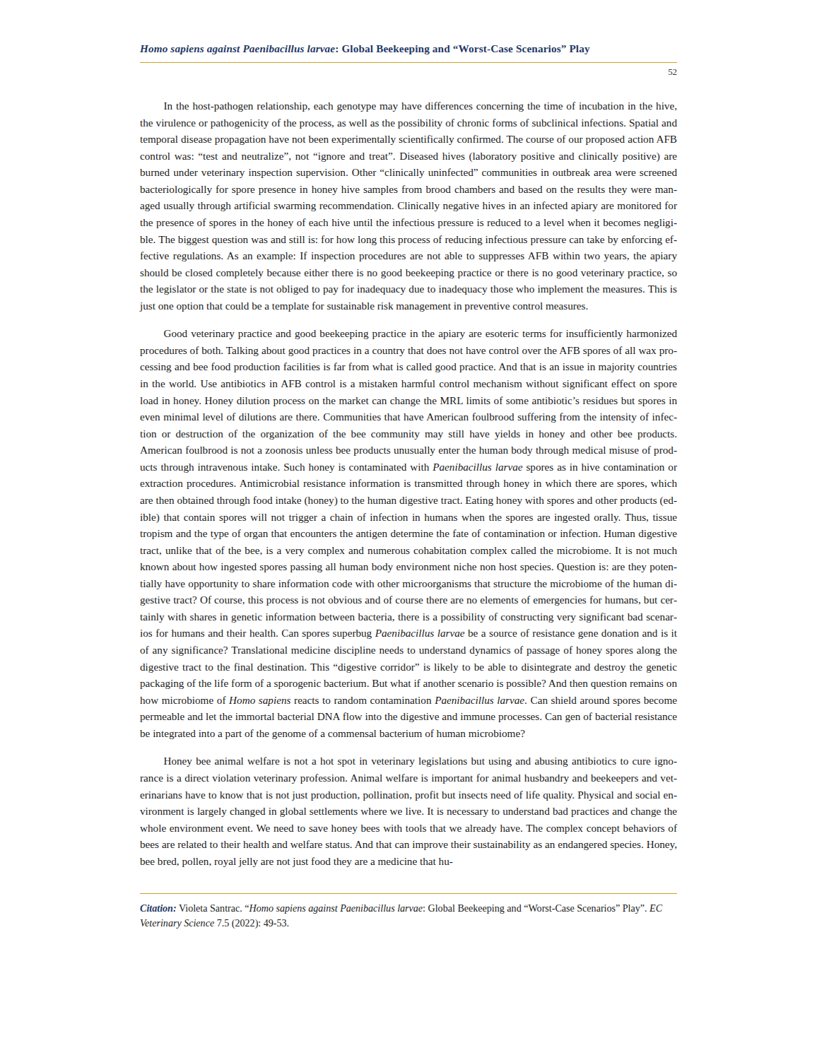Homo sapiens against Paenibacillus larvae: Global Beekeeping and “Worst-Case Scenarios” Play
52
In the host-pathogen relationship, each genotype may have differences concerning the time of incubation in the hive, the virulence or pathogenicity of the process, as well as the possibility of chronic forms of subclinical infections. Spatial and temporal disease propagation have not been experimentally scientifically confirmed. The course of our proposed action AFB control was: “test and neutralize”, not “ignore and treat”. Diseased hives (laboratory positive and clinically positive) are burned under veterinary inspection supervision. Other “clinically uninfected” communities in outbreak area were screened bacteriologically for spore presence in honey hive samples from brood chambers and based on the results they were managed usually through artificial swarming recommendation. Clinically negative hives in an infected apiary are monitored for the presence of spores in the honey of each hive until the infectious pressure is reduced to a level when it becomes negligible. The biggest question was and still is: for how long this process of reducing infectious pressure can take by enforcing effective regulations. As an example: If inspection procedures are not able to suppresses AFB within two years, the apiary should be closed completely because either there is no good beekeeping practice or there is no good veterinary practice, so the legislator or the state is not obliged to pay for inadequacy due to inadequacy those who implement the measures. This is just one option that could be a template for sustainable risk management in preventive control measures.
Good veterinary practice and good beekeeping practice in the apiary are esoteric terms for insufficiently harmonized procedures of both. Talking about good practices in a country that does not have control over the AFB spores of all wax processing and bee food production facilities is far from what is called good practice. And that is an issue in majority countries in the world. Use antibiotics in AFB control is a mistaken harmful control mechanism without significant effect on spore load in honey. Honey dilution process on the market can change the MRL limits of some antibiotic’s residues but spores in even minimal level of dilutions are there. Communities that have American foulbrood suffering from the intensity of infection or destruction of the organization of the bee community may still have yields in honey and other bee products. American foulbrood is not a zoonosis unless bee products unusually enter the human body through medical misuse of products through intravenous intake. Such honey is contaminated with Paenibacillus larvae spores as in hive contamination or extraction procedures. Antimicrobial resistance information is transmitted through honey in which there are spores, which are then obtained through food intake (honey) to the human digestive tract. Eating honey with spores and other products (edible) that contain spores will not trigger a chain of infection in humans when the spores are ingested orally. Thus, tissue tropism and the type of organ that encounters the antigen determine the fate of contamination or infection. Human digestive tract, unlike that of the bee, is a very complex and numerous cohabitation complex called the microbiome. It is not much known about how ingested spores passing all human body environment niche non host species. Question is: are they potentially have opportunity to share information code with other microorganisms that structure the microbiome of the human digestive tract? Of course, this process is not obvious and of course there are no elements of emergencies for humans, but certainly with shares in genetic information between bacteria, there is a possibility of constructing very significant bad scenarios for humans and their health. Can spores superbug Paenibacillus larvae be a source of resistance gene donation and is it of any significance? Translational medicine discipline needs to understand dynamics of passage of honey spores along the digestive tract to the final destination. This “digestive corridor” is likely to be able to disintegrate and destroy the genetic packaging of the life form of a sporogenic bacterium. But what if another scenario is possible? And then question remains on how microbiome of Homo sapiens reacts to random contamination Paenibacillus larvae. Can shield around spores become permeable and let the immortal bacterial DNA flow into the digestive and immune processes. Can gen of bacterial resistance be integrated into a part of the genome of a commensal bacterium of human microbiome?
Honey bee animal welfare is not a hot spot in veterinary legislations but using and abusing antibiotics to cure ignorance is a direct violation veterinary profession. Animal welfare is important for animal husbandry and beekeepers and veterinarians have to know that is not just production, pollination, profit but insects need of life quality. Physical and social environment is largely changed in global settlements where we live. It is necessary to understand bad practices and change the whole environment event. We need to save honey bees with tools that we already have. The complex concept behaviors of bees are related to their health and welfare status. And that can improve their sustainability as an endangered species. Honey, bee bred, pollen, royal jelly are not just food they are a medicine that hu-
Citation: Violeta Santrac. “Homo sapiens against Paenibacillus larvae: Global Beekeeping and “Worst-Case Scenarios” Play”. EC Veterinary Science 7.5 (2022): 49-53.